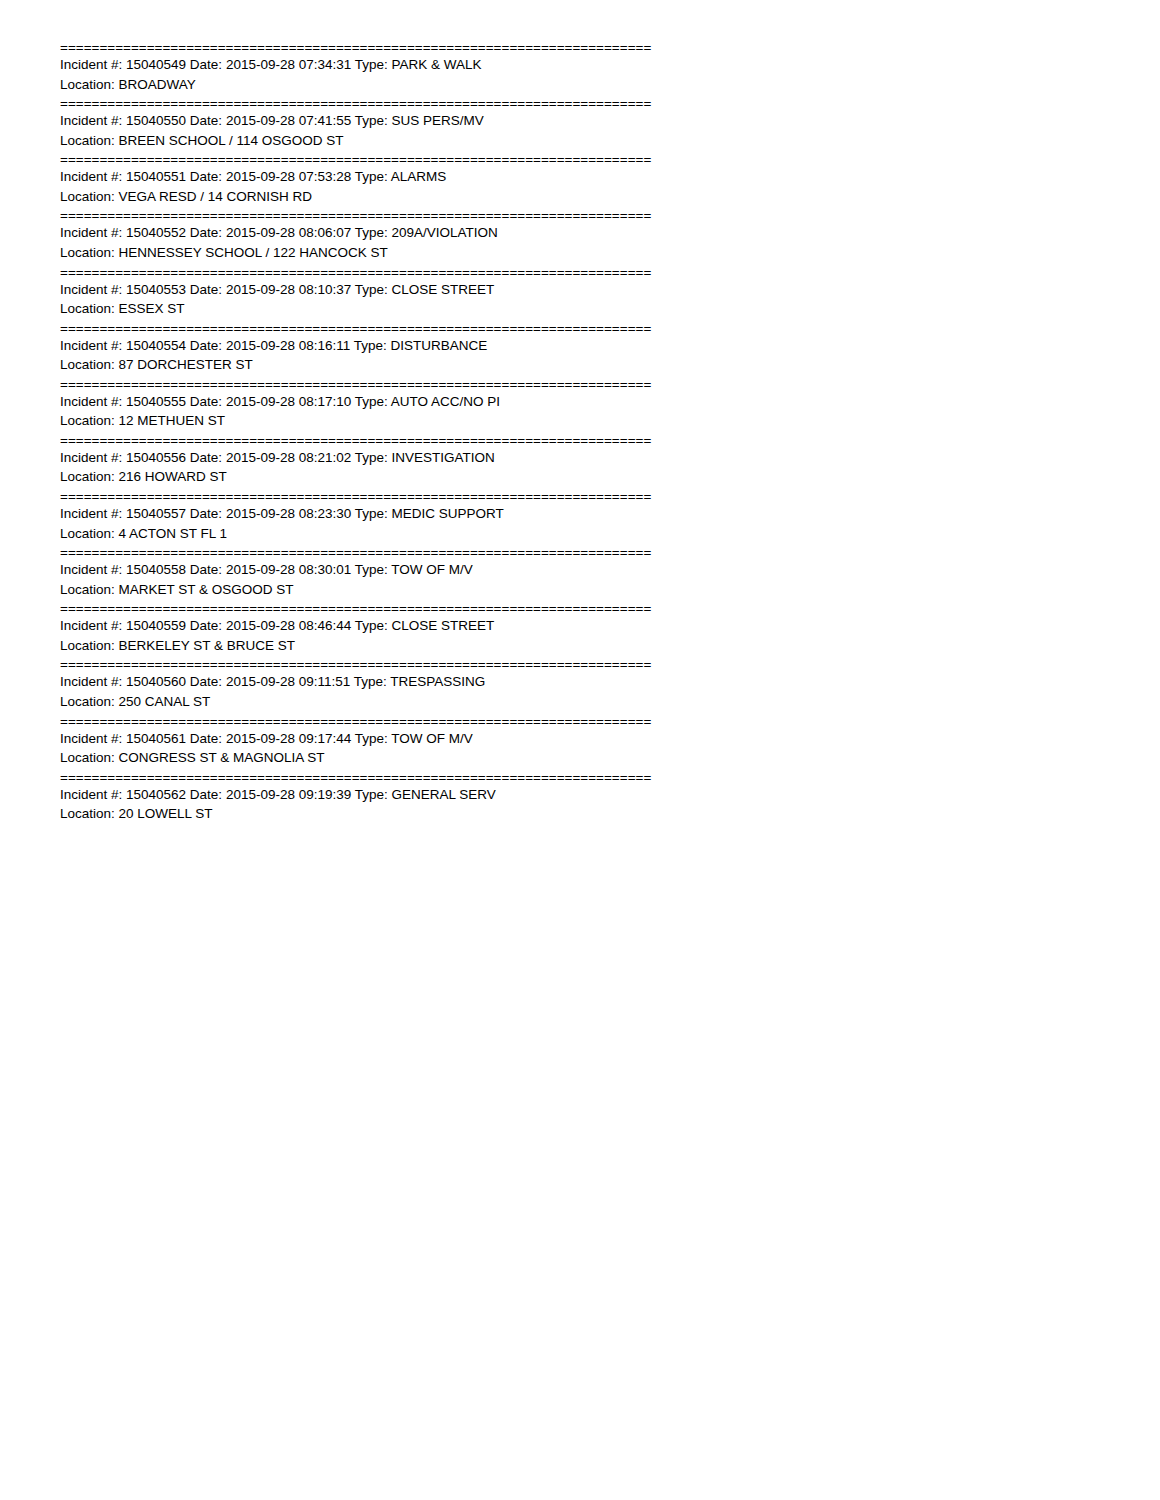===========================================================================
Incident #: 15040549 Date: 2015-09-28 07:34:31 Type: PARK & WALK
Location: BROADWAY
===========================================================================
Incident #: 15040550 Date: 2015-09-28 07:41:55 Type: SUS PERS/MV
Location: BREEN SCHOOL / 114 OSGOOD ST
===========================================================================
Incident #: 15040551 Date: 2015-09-28 07:53:28 Type: ALARMS
Location: VEGA RESD / 14 CORNISH RD
===========================================================================
Incident #: 15040552 Date: 2015-09-28 08:06:07 Type: 209A/VIOLATION
Location: HENNESSEY SCHOOL / 122 HANCOCK ST
===========================================================================
Incident #: 15040553 Date: 2015-09-28 08:10:37 Type: CLOSE STREET
Location: ESSEX ST
===========================================================================
Incident #: 15040554 Date: 2015-09-28 08:16:11 Type: DISTURBANCE
Location: 87 DORCHESTER ST
===========================================================================
Incident #: 15040555 Date: 2015-09-28 08:17:10 Type: AUTO ACC/NO PI
Location: 12 METHUEN ST
===========================================================================
Incident #: 15040556 Date: 2015-09-28 08:21:02 Type: INVESTIGATION
Location: 216 HOWARD ST
===========================================================================
Incident #: 15040557 Date: 2015-09-28 08:23:30 Type: MEDIC SUPPORT
Location: 4 ACTON ST FL 1
===========================================================================
Incident #: 15040558 Date: 2015-09-28 08:30:01 Type: TOW OF M/V
Location: MARKET ST & OSGOOD ST
===========================================================================
Incident #: 15040559 Date: 2015-09-28 08:46:44 Type: CLOSE STREET
Location: BERKELEY ST & BRUCE ST
===========================================================================
Incident #: 15040560 Date: 2015-09-28 09:11:51 Type: TRESPASSING
Location: 250 CANAL ST
===========================================================================
Incident #: 15040561 Date: 2015-09-28 09:17:44 Type: TOW OF M/V
Location: CONGRESS ST & MAGNOLIA ST
===========================================================================
Incident #: 15040562 Date: 2015-09-28 09:19:39 Type: GENERAL SERV
Location: 20 LOWELL ST